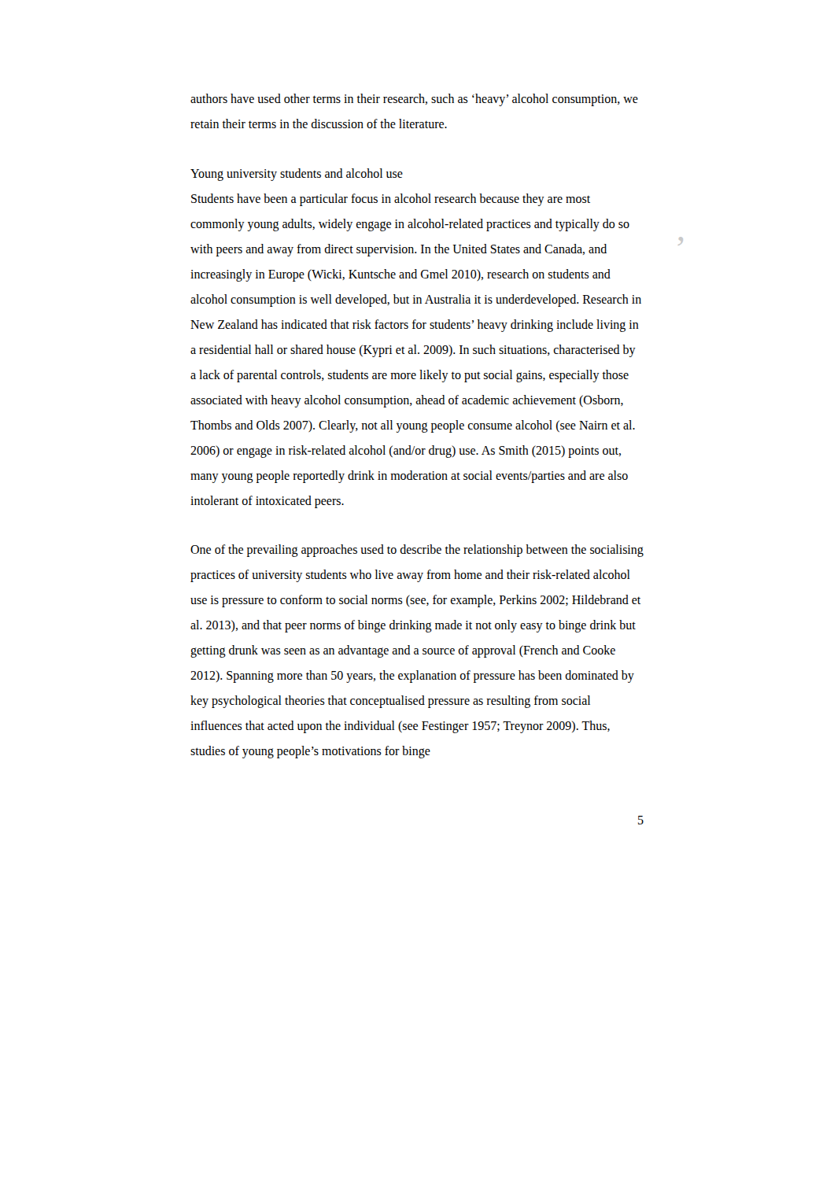’
authors have used other terms in their research, such as ‘heavy’ alcohol consumption, we retain their terms in the discussion of the literature.
Young university students and alcohol use
Students have been a particular focus in alcohol research because they are most commonly young adults, widely engage in alcohol-related practices and typically do so with peers and away from direct supervision. In the United States and Canada, and increasingly in Europe (Wicki, Kuntsche and Gmel 2010), research on students and alcohol consumption is well developed, but in Australia it is underdeveloped. Research in New Zealand has indicated that risk factors for students’ heavy drinking include living in a residential hall or shared house (Kypri et al. 2009). In such situations, characterised by a lack of parental controls, students are more likely to put social gains, especially those associated with heavy alcohol consumption, ahead of academic achievement (Osborn, Thombs and Olds 2007). Clearly, not all young people consume alcohol (see Nairn et al. 2006) or engage in risk-related alcohol (and/or drug) use. As Smith (2015) points out, many young people reportedly drink in moderation at social events/parties and are also intolerant of intoxicated peers.
One of the prevailing approaches used to describe the relationship between the socialising practices of university students who live away from home and their risk-related alcohol use is pressure to conform to social norms (see, for example, Perkins 2002; Hildebrand et al. 2013), and that peer norms of binge drinking made it not only easy to binge drink but getting drunk was seen as an advantage and a source of approval (French and Cooke 2012). Spanning more than 50 years, the explanation of pressure has been dominated by key psychological theories that conceptualised pressure as resulting from social influences that acted upon the individual (see Festinger 1957; Treynor 2009). Thus, studies of young people’s motivations for binge
5